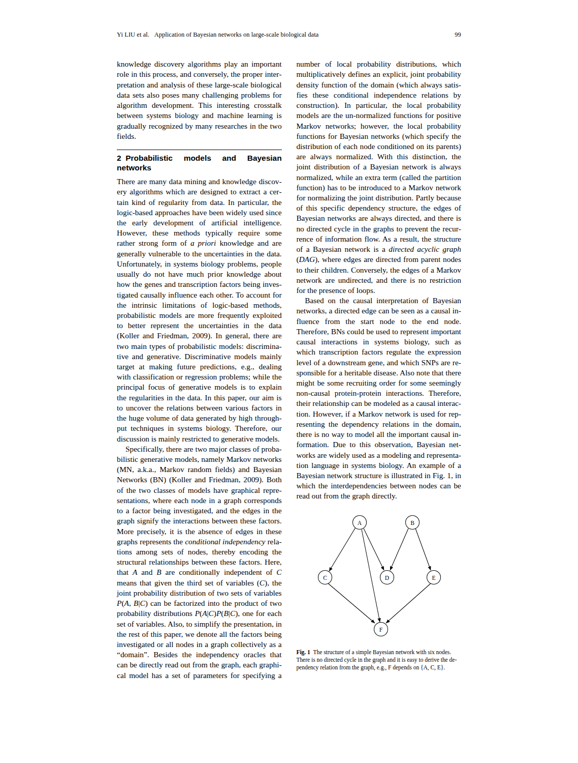Yi LIU et al. Application of Bayesian networks on large-scale biological data 99
knowledge discovery algorithms play an important role in this process, and conversely, the proper interpretation and analysis of these large-scale biological data sets also poses many challenging problems for algorithm development. This interesting crosstalk between systems biology and machine learning is gradually recognized by many researches in the two fields.
2 Probabilistic models and Bayesian networks
There are many data mining and knowledge discovery algorithms which are designed to extract a certain kind of regularity from data. In particular, the logic-based approaches have been widely used since the early development of artificial intelligence. However, these methods typically require some rather strong form of a priori knowledge and are generally vulnerable to the uncertainties in the data. Unfortunately, in systems biology problems, people usually do not have much prior knowledge about how the genes and transcription factors being investigated causally influence each other. To account for the intrinsic limitations of logic-based methods, probabilistic models are more frequently exploited to better represent the uncertainties in the data (Koller and Friedman, 2009). In general, there are two main types of probabilistic models: discriminative and generative. Discriminative models mainly target at making future predictions, e.g., dealing with classification or regression problems; while the principal focus of generative models is to explain the regularities in the data. In this paper, our aim is to uncover the relations between various factors in the huge volume of data generated by high throughput techniques in systems biology. Therefore, our discussion is mainly restricted to generative models.
Specifically, there are two major classes of probabilistic generative models, namely Markov networks (MN, a.k.a., Markov random fields) and Bayesian Networks (BN) (Koller and Friedman, 2009). Both of the two classes of models have graphical representations, where each node in a graph corresponds to a factor being investigated, and the edges in the graph signify the interactions between these factors. More precisely, it is the absence of edges in these graphs represents the conditional independency relations among sets of nodes, thereby encoding the structural relationships between these factors. Here, that A and B are conditionally independent of C means that given the third set of variables (C), the joint probability distribution of two sets of variables P(A, B|C) can be factorized into the product of two probability distributions P(A|C)P(B|C), one for each set of variables. Also, to simplify the presentation, in the rest of this paper, we denote all the factors being investigated or all nodes in a graph collectively as a “domain”. Besides the independency oracles that can be directly read out from the graph, each graphical model has a set of parameters for specifying a number of local probability distributions, which multiplicatively defines an explicit, joint probability density function of the domain (which always satisfies these conditional independence relations by construction). In particular, the local probability models are the un-normalized functions for positive Markov networks; however, the local probability functions for Bayesian networks (which specify the distribution of each node conditioned on its parents) are always normalized. With this distinction, the joint distribution of a Bayesian network is always normalized, while an extra term (called the partition function) has to be introduced to a Markov network for normalizing the joint distribution. Partly because of this specific dependency structure, the edges of Bayesian networks are always directed, and there is no directed cycle in the graphs to prevent the recurrence of information flow. As a result, the structure of a Bayesian network is a directed acyclic graph (DAG), where edges are directed from parent nodes to their children. Conversely, the edges of a Markov network are undirected, and there is no restriction for the presence of loops.
Based on the causal interpretation of Bayesian networks, a directed edge can be seen as a causal influence from the start node to the end node. Therefore, BNs could be used to represent important causal interactions in systems biology, such as which transcription factors regulate the expression level of a downstream gene, and which SNPs are responsible for a heritable disease. Also note that there might be some recruiting order for some seemingly non-causal protein-protein interactions. Therefore, their relationship can be modeled as a causal interaction. However, if a Markov network is used for representing the dependency relations in the domain, there is no way to model all the important causal information. Due to this observation, Bayesian networks are widely used as a modeling and representation language in systems biology. An example of a Bayesian network structure is illustrated in Fig. 1, in which the interdependencies between nodes can be read out from the graph directly.
A B C D E F
Fig. 1 The structure of a simple Bayesian network with six nodes. There is no directed cycle in the graph and it is easy to derive the dependency relation from the graph, e.g., F depends on {A, C, E}.